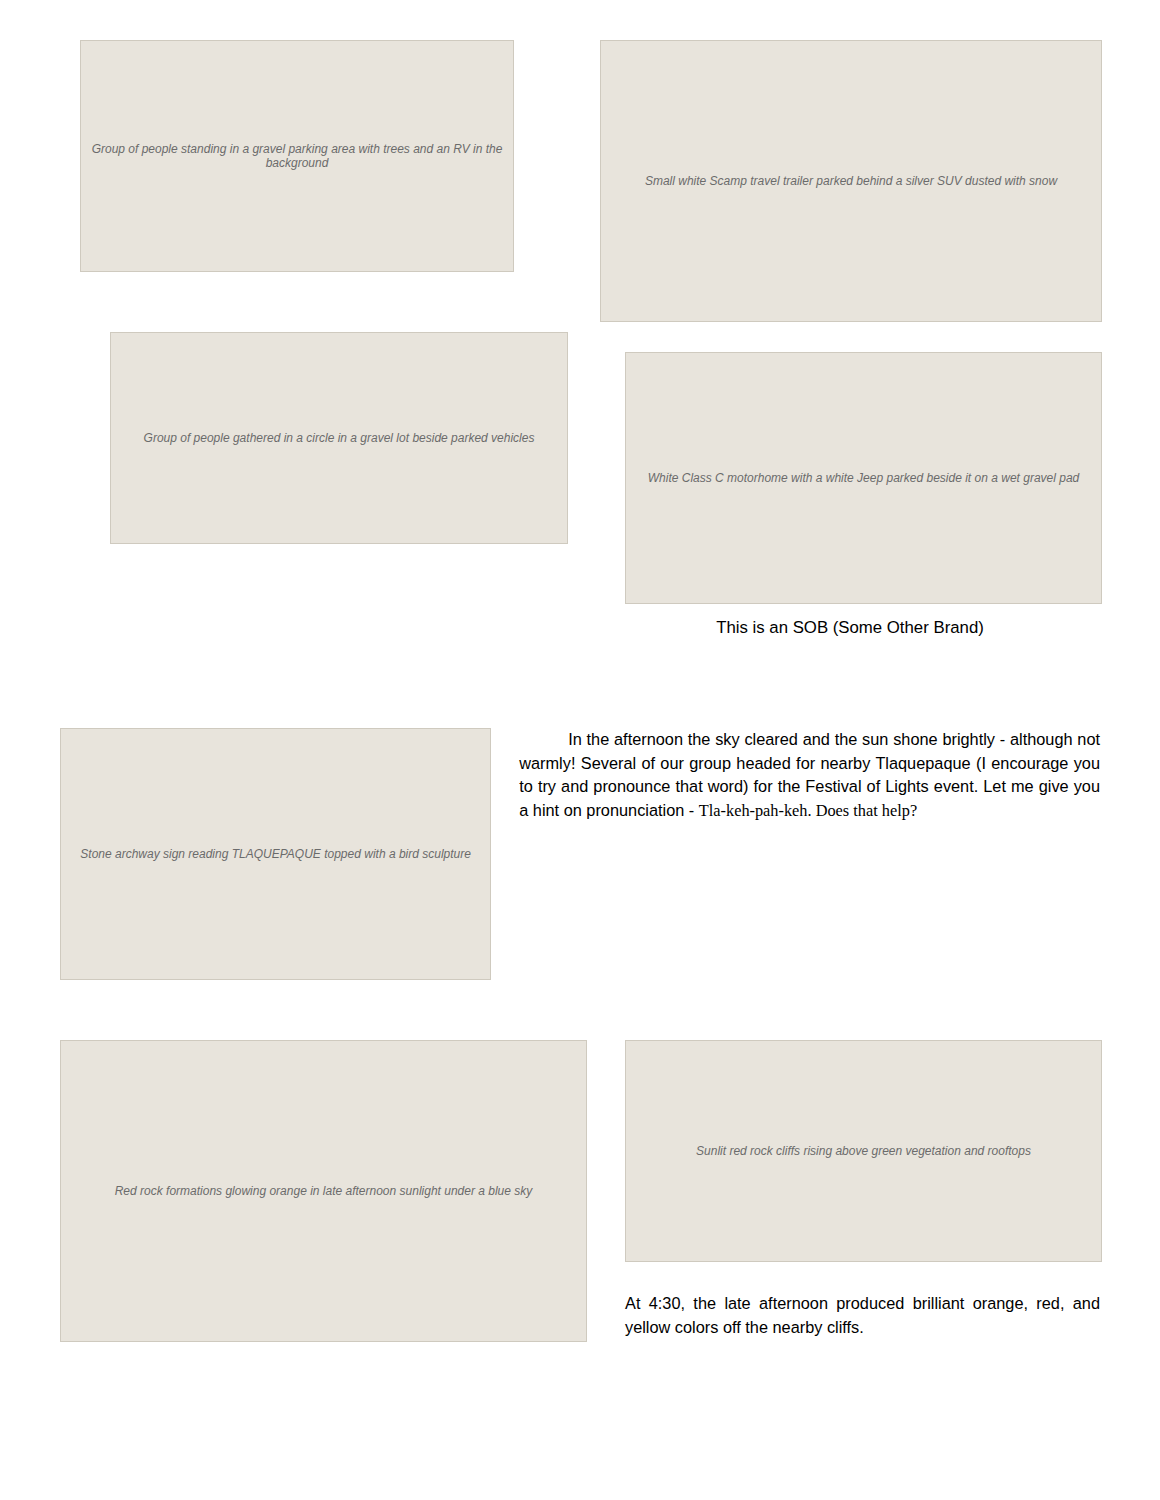Group of people standing in a gravel parking area with trees and an RV in the background
Group of people gathered in a circle in a gravel lot beside parked vehicles
Small white Scamp travel trailer parked behind a silver SUV dusted with snow
White Class C motorhome with a white Jeep parked beside it on a wet gravel pad
This is an SOB (Some Other Brand)
Stone archway sign reading TLAQUEPAQUE topped with a bird sculpture
In the afternoon the sky cleared and the sun shone brightly - although not warmly! Several of our group headed for nearby Tlaquepaque (I encourage you to try and pronounce that word) for the Festival of Lights event. Let me give you a hint on pronunciation - Tla-keh-pah-keh. Does that help?
Red rock formations glowing orange in late afternoon sunlight under a blue sky
Sunlit red rock cliffs rising above green vegetation and rooftops
At 4:30, the late afternoon produced brilliant orange, red, and yellow colors off the nearby cliffs.